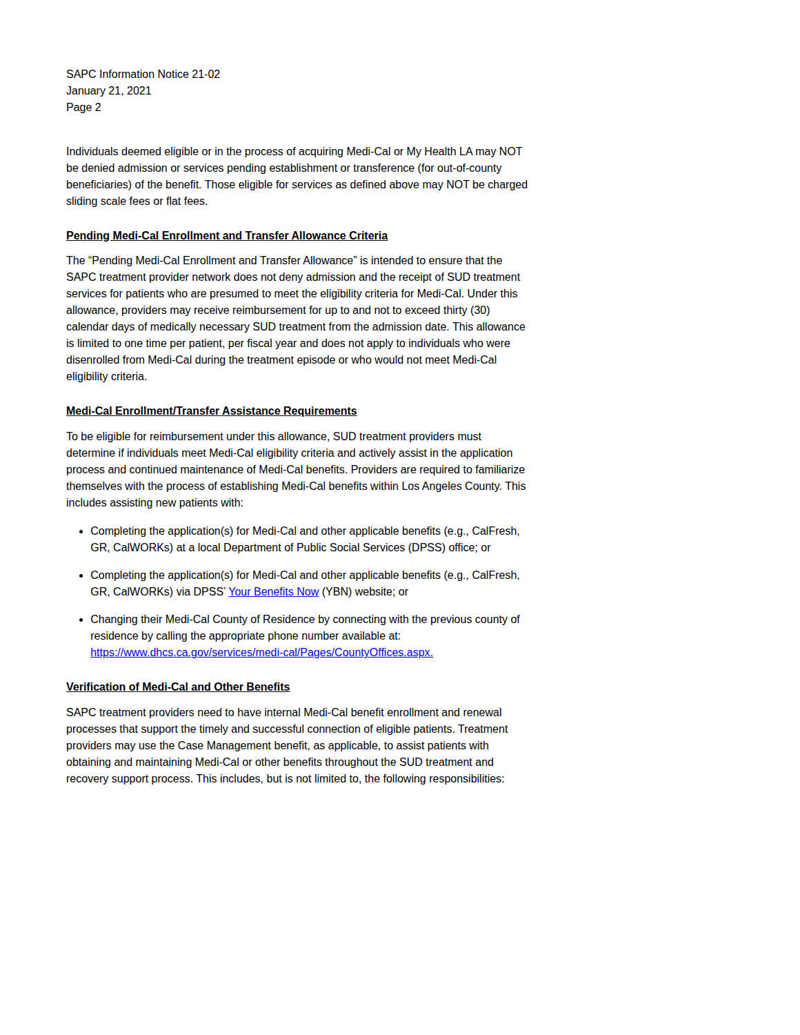SAPC Information Notice 21-02
January 21, 2021
Page 2
Individuals deemed eligible or in the process of acquiring Medi-Cal or My Health LA may NOT be denied admission or services pending establishment or transference (for out-of-county beneficiaries) of the benefit. Those eligible for services as defined above may NOT be charged sliding scale fees or flat fees.
Pending Medi-Cal Enrollment and Transfer Allowance Criteria
The “Pending Medi-Cal Enrollment and Transfer Allowance” is intended to ensure that the SAPC treatment provider network does not deny admission and the receipt of SUD treatment services for patients who are presumed to meet the eligibility criteria for Medi-Cal. Under this allowance, providers may receive reimbursement for up to and not to exceed thirty (30) calendar days of medically necessary SUD treatment from the admission date. This allowance is limited to one time per patient, per fiscal year and does not apply to individuals who were disenrolled from Medi-Cal during the treatment episode or who would not meet Medi-Cal eligibility criteria.
Medi-Cal Enrollment/Transfer Assistance Requirements
To be eligible for reimbursement under this allowance, SUD treatment providers must determine if individuals meet Medi-Cal eligibility criteria and actively assist in the application process and continued maintenance of Medi-Cal benefits. Providers are required to familiarize themselves with the process of establishing Medi-Cal benefits within Los Angeles County. This includes assisting new patients with:
Completing the application(s) for Medi-Cal and other applicable benefits (e.g., CalFresh, GR, CalWORKs) at a local Department of Public Social Services (DPSS) office; or
Completing the application(s) for Medi-Cal and other applicable benefits (e.g., CalFresh, GR, CalWORKs) via DPSS’ Your Benefits Now (YBN) website; or
Changing their Medi-Cal County of Residence by connecting with the previous county of residence by calling the appropriate phone number available at: https://www.dhcs.ca.gov/services/medi-cal/Pages/CountyOffices.aspx.
Verification of Medi-Cal and Other Benefits
SAPC treatment providers need to have internal Medi-Cal benefit enrollment and renewal processes that support the timely and successful connection of eligible patients. Treatment providers may use the Case Management benefit, as applicable, to assist patients with obtaining and maintaining Medi-Cal or other benefits throughout the SUD treatment and recovery support process. This includes, but is not limited to, the following responsibilities: